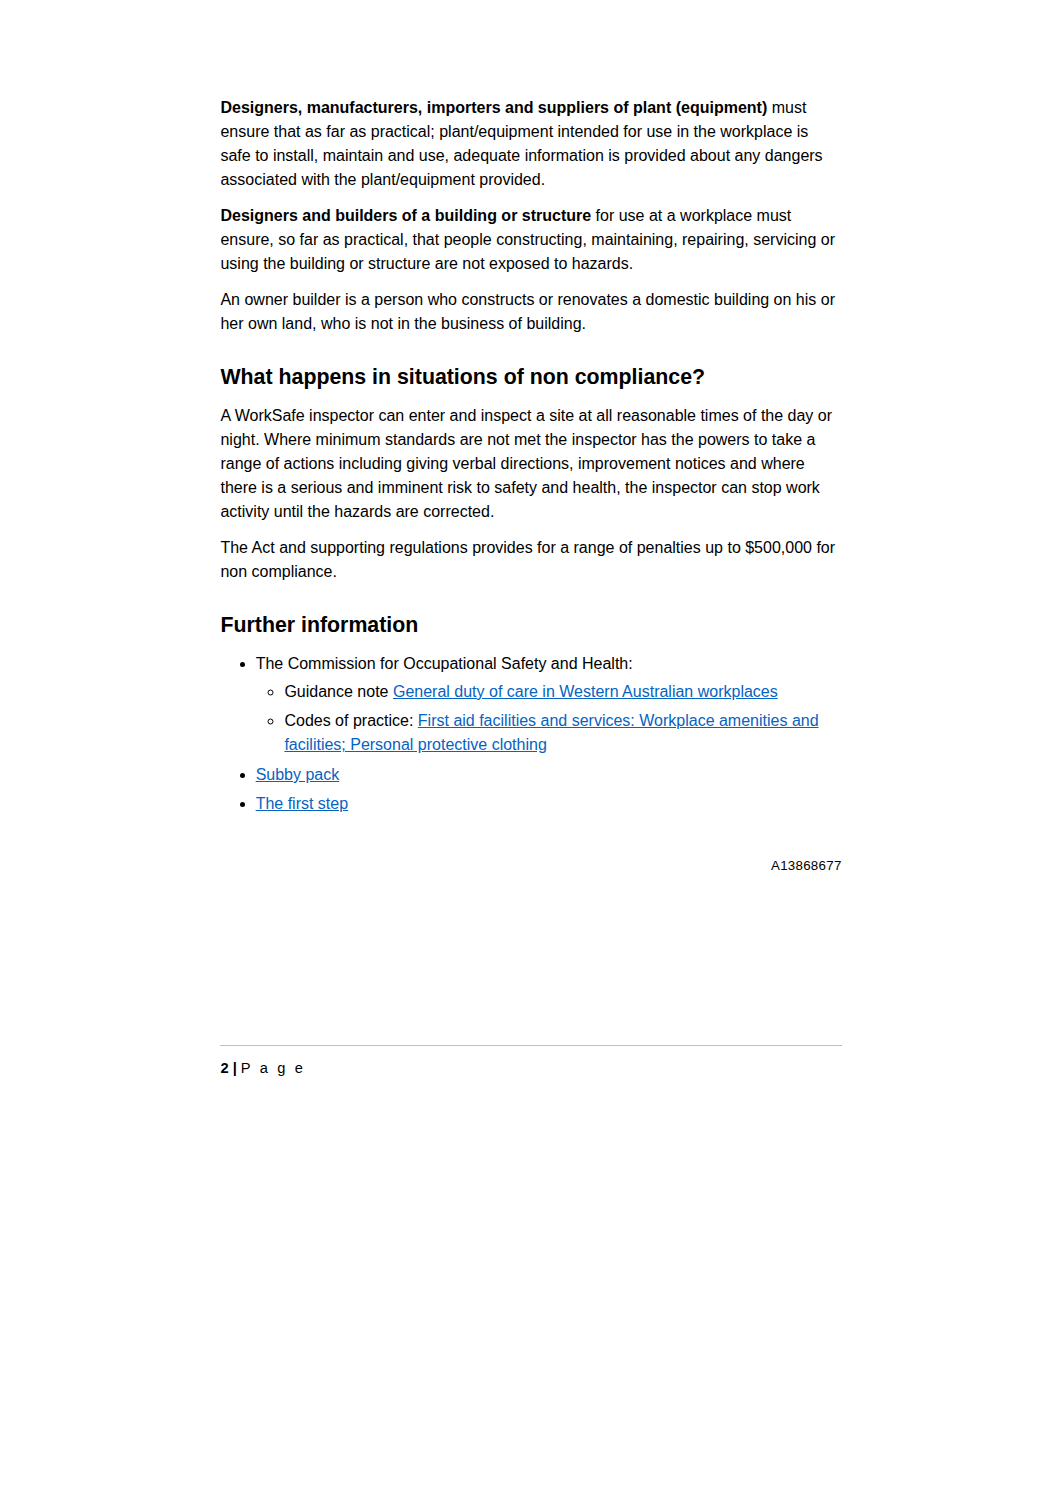Designers, manufacturers, importers and suppliers of plant (equipment) must ensure that as far as practical; plant/equipment intended for use in the workplace is safe to install, maintain and use, adequate information is provided about any dangers associated with the plant/equipment provided.
Designers and builders of a building or structure for use at a workplace must ensure, so far as practical, that people constructing, maintaining, repairing, servicing or using the building or structure are not exposed to hazards.
An owner builder is a person who constructs or renovates a domestic building on his or her own land, who is not in the business of building.
What happens in situations of non compliance?
A WorkSafe inspector can enter and inspect a site at all reasonable times of the day or night. Where minimum standards are not met the inspector has the powers to take a range of actions including giving verbal directions, improvement notices and where there is a serious and imminent risk to safety and health, the inspector can stop work activity until the hazards are corrected.
The Act and supporting regulations provides for a range of penalties up to $500,000 for non compliance.
Further information
The Commission for Occupational Safety and Health:
Guidance note General duty of care in Western Australian workplaces
Codes of practice: First aid facilities and services: Workplace amenities and facilities; Personal protective clothing
Subby pack
The first step
A13868677
2 | P a g e